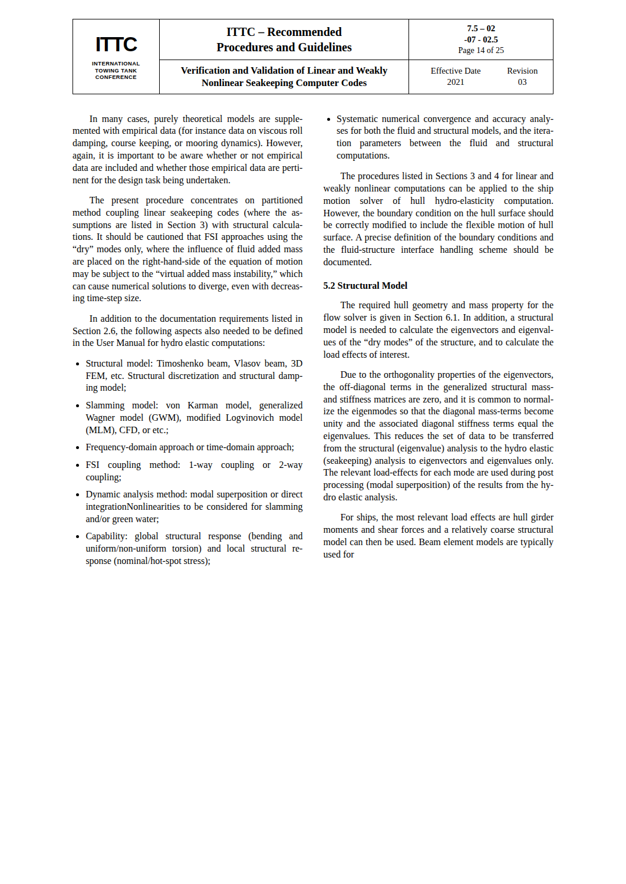| ITTC INTERNATIONAL TOWING TANK CONFERENCE | ITTC – Recommended Procedures and Guidelines | 7.5 – 02 -07 - 02.5 Page 14 of 25 |
| Verification and Validation of Linear and Weakly Nonlinear Seakeeping Computer Codes | / Effective Date 2021 / Revision 03 / |
In many cases, purely theoretical models are supplemented with empirical data (for instance data on viscous roll damping, course keeping, or mooring dynamics). However, again, it is important to be aware whether or not empirical data are included and whether those empirical data are pertinent for the design task being undertaken.
The present procedure concentrates on partitioned method coupling linear seakeeping codes (where the assumptions are listed in Section 3) with structural calculations. It should be cautioned that FSI approaches using the “dry” modes only, where the influence of fluid added mass are placed on the right-hand-side of the equation of motion may be subject to the “virtual added mass instability,” which can cause numerical solutions to diverge, even with decreasing time-step size.
In addition to the documentation requirements listed in Section 2.6, the following aspects also needed to be defined in the User Manual for hydro elastic computations:
Structural model: Timoshenko beam, Vlasov beam, 3D FEM, etc. Structural discretization and structural damping model;
Slamming model: von Karman model, generalized Wagner model (GWM), modified Logvinovich model (MLM), CFD, or etc.;
Frequency-domain approach or time-domain approach;
FSI coupling method: 1-way coupling or 2-way coupling;
Dynamic analysis method: modal superposition or direct integrationNonlinearities to be considered for slamming and/or green water;
Capability: global structural response (bending and uniform/non-uniform torsion) and local structural response (nominal/hot-spot stress);
Systematic numerical convergence and accuracy analyses for both the fluid and structural models, and the iteration parameters between the fluid and structural computations.
The procedures listed in Sections 3 and 4 for linear and weakly nonlinear computations can be applied to the ship motion solver of hull hydro-elasticity computation. However, the boundary condition on the hull surface should be correctly modified to include the flexible motion of hull surface. A precise definition of the boundary conditions and the fluid-structure interface handling scheme should be documented.
5.2 Structural Model
The required hull geometry and mass property for the flow solver is given in Section 6.1. In addition, a structural model is needed to calculate the eigenvectors and eigenvalues of the “dry modes” of the structure, and to calculate the load effects of interest.
Due to the orthogonality properties of the eigenvectors, the off-diagonal terms in the generalized structural mass- and stiffness matrices are zero, and it is common to normalize the eigenmodes so that the diagonal mass-terms become unity and the associated diagonal stiffness terms equal the eigenvalues. This reduces the set of data to be transferred from the structural (eigenvalue) analysis to the hydro elastic (seakeeping) analysis to eigenvectors and eigenvalues only. The relevant load-effects for each mode are used during post processing (modal superposition) of the results from the hydro elastic analysis.
For ships, the most relevant load effects are hull girder moments and shear forces and a relatively coarse structural model can then be used. Beam element models are typically used for